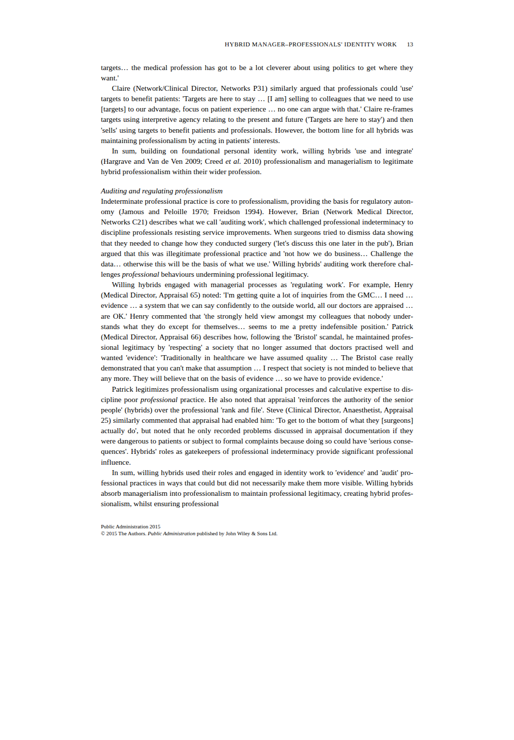HYBRID MANAGER–PROFESSIONALS' IDENTITY WORK13
targets… the medical profession has got to be a lot cleverer about using politics to get where they want.'
Claire (Network/Clinical Director, Networks P31) similarly argued that professionals could 'use' targets to benefit patients: 'Targets are here to stay … [I am] selling to colleagues that we need to use [targets] to our advantage, focus on patient experience … no one can argue with that.' Claire re-frames targets using interpretive agency relating to the present and future ('Targets are here to stay') and then 'sells' using targets to benefit patients and professionals. However, the bottom line for all hybrids was maintaining professionalism by acting in patients' interests.
In sum, building on foundational personal identity work, willing hybrids 'use and integrate' (Hargrave and Van de Ven 2009; Creed et al. 2010) professionalism and managerialism to legitimate hybrid professionalism within their wider profession.
Auditing and regulating professionalism
Indeterminate professional practice is core to professionalism, providing the basis for regulatory autonomy (Jamous and Peloille 1970; Freidson 1994). However, Brian (Network Medical Director, Networks C21) describes what we call 'auditing work', which challenged professional indeterminacy to discipline professionals resisting service improvements. When surgeons tried to dismiss data showing that they needed to change how they conducted surgery ('let's discuss this one later in the pub'), Brian argued that this was illegitimate professional practice and 'not how we do business… Challenge the data… otherwise this will be the basis of what we use.' Willing hybrids' auditing work therefore challenges professional behaviours undermining professional legitimacy.
Willing hybrids engaged with managerial processes as 'regulating work'. For example, Henry (Medical Director, Appraisal 65) noted: 'I'm getting quite a lot of inquiries from the GMC… I need … evidence … a system that we can say confidently to the outside world, all our doctors are appraised … are OK.' Henry commented that 'the strongly held view amongst my colleagues that nobody understands what they do except for themselves… seems to me a pretty indefensible position.' Patrick (Medical Director, Appraisal 66) describes how, following the 'Bristol' scandal, he maintained professional legitimacy by 'respecting' a society that no longer assumed that doctors practised well and wanted 'evidence': 'Traditionally in healthcare we have assumed quality … The Bristol case really demonstrated that you can't make that assumption … I respect that society is not minded to believe that any more. They will believe that on the basis of evidence … so we have to provide evidence.'
Patrick legitimizes professionalism using organizational processes and calculative expertise to discipline poor professional practice. He also noted that appraisal 'reinforces the authority of the senior people' (hybrids) over the professional 'rank and file'. Steve (Clinical Director, Anaesthetist, Appraisal 25) similarly commented that appraisal had enabled him: 'To get to the bottom of what they [surgeons] actually do', but noted that he only recorded problems discussed in appraisal documentation if they were dangerous to patients or subject to formal complaints because doing so could have 'serious consequences'. Hybrids' roles as gatekeepers of professional indeterminacy provide significant professional influence.
In sum, willing hybrids used their roles and engaged in identity work to 'evidence' and 'audit' professional practices in ways that could but did not necessarily make them more visible. Willing hybrids absorb managerialism into professionalism to maintain professional legitimacy, creating hybrid professionalism, whilst ensuring professional
Public Administration 2015
© 2015 The Authors. Public Administration published by John Wiley & Sons Ltd.